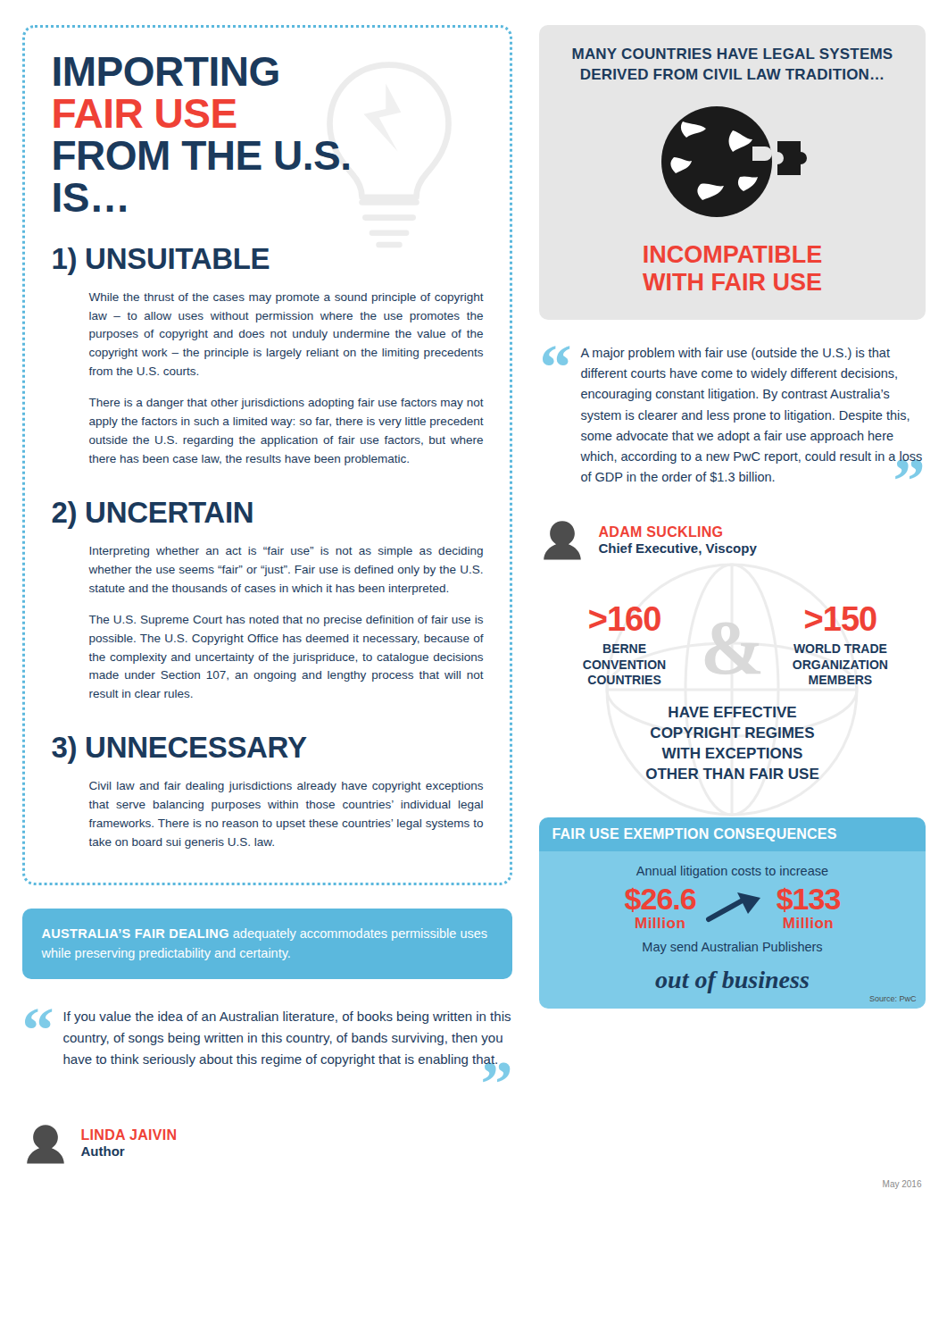Importing
Fair Use
from the U.S.
is…
1) Unsuitable
While the thrust of the cases may promote a sound principle of copyright law – to allow uses without permission where the use promotes the purposes of copyright and does not unduly undermine the value of the copyright work – the principle is largely reliant on the limiting precedents from the U.S. courts.
There is a danger that other jurisdictions adopting fair use factors may not apply the factors in such a limited way: so far, there is very little precedent outside the U.S. regarding the application of fair use factors, but where there has been case law, the results have been problematic.
2) Uncertain
Interpreting whether an act is “fair use” is not as simple as deciding whether the use seems “fair” or “just”. Fair use is defined only by the U.S. statute and the thousands of cases in which it has been interpreted.
The U.S. Supreme Court has noted that no precise definition of fair use is possible. The U.S. Copyright Office has deemed it necessary, because of the complexity and uncertainty of the jurispriduce, to catalogue decisions made under Section 107, an ongoing and lengthy process that will not result in clear rules.
3) Unnecessary
Civil law and fair dealing jurisdictions already have copyright exceptions that serve balancing purposes within those countries’ individual legal frameworks. There is no reason to upset these countries’ legal systems to take on board sui generis U.S. law.
AUSTRALIA’S FAIR DEALING adequately accommodates permissible uses while preserving predictability and certainty.
“
If you value the idea of an Australian literature, of books being written in this country, of songs being written in this country, of bands surviving, then you have to think seriously about this regime of copyright that is enabling that. ”
Linda Jaivin
Author
Many countries have legal systems derived from civil law tradition…
Incompatible
with Fair Use
“
A major problem with fair use (outside the U.S.) is that different courts have come to widely different decisions, encouraging constant litigation. By contrast Australia’s system is clearer and less prone to litigation. Despite this, some advocate that we adopt a fair use approach here which, according to a new PwC report, could result in a loss of GDP in the order of $1.3 billion. ”
Adam Suckling
Chief Executive, Viscopy
>160
Berne
Convention
Countries
&
>150
World Trade
Organization
Members
Have effective
copyright regimes
with exceptions
other than fair use
Fair Use Exemption Consequences
Annual litigation costs to increase
$26.6 Million
$133 Million
May send Australian Publishers
out of business
Source: PwC
May 2016